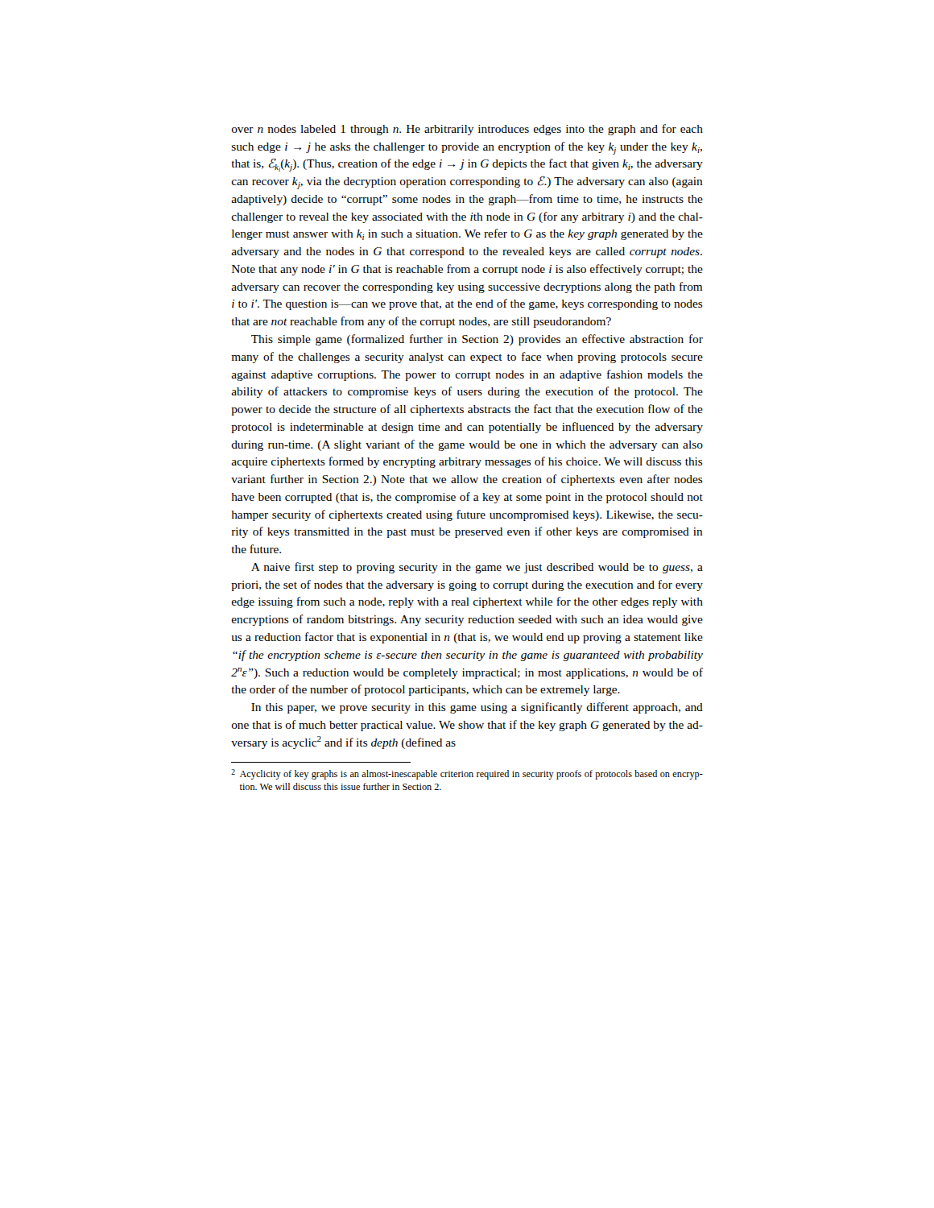over n nodes labeled 1 through n. He arbitrarily introduces edges into the graph and for each such edge i → j he asks the challenger to provide an encryption of the key kj under the key ki, that is, ℰki(kj). (Thus, creation of the edge i → j in G depicts the fact that given ki, the adversary can recover kj, via the decryption operation corresponding to ℰ.) The adversary can also (again adaptively) decide to “corrupt” some nodes in the graph—from time to time, he instructs the challenger to reveal the key associated with the ith node in G (for any arbitrary i) and the challenger must answer with ki in such a situation. We refer to G as the key graph generated by the adversary and the nodes in G that correspond to the revealed keys are called corrupt nodes. Note that any node i′ in G that is reachable from a corrupt node i is also effectively corrupt; the adversary can recover the corresponding key using successive decryptions along the path from i to i′. The question is—can we prove that, at the end of the game, keys corresponding to nodes that are not reachable from any of the corrupt nodes, are still pseudorandom?
This simple game (formalized further in Section 2) provides an effective abstraction for many of the challenges a security analyst can expect to face when proving protocols secure against adaptive corruptions. The power to corrupt nodes in an adaptive fashion models the ability of attackers to compromise keys of users during the execution of the protocol. The power to decide the structure of all ciphertexts abstracts the fact that the execution flow of the protocol is indeterminable at design time and can potentially be influenced by the adversary during run-time. (A slight variant of the game would be one in which the adversary can also acquire ciphertexts formed by encrypting arbitrary messages of his choice. We will discuss this variant further in Section 2.) Note that we allow the creation of ciphertexts even after nodes have been corrupted (that is, the compromise of a key at some point in the protocol should not hamper security of ciphertexts created using future uncompromised keys). Likewise, the security of keys transmitted in the past must be preserved even if other keys are compromised in the future.
A naive first step to proving security in the game we just described would be to guess, a priori, the set of nodes that the adversary is going to corrupt during the execution and for every edge issuing from such a node, reply with a real ciphertext while for the other edges reply with encryptions of random bitstrings. Any security reduction seeded with such an idea would give us a reduction factor that is exponential in n (that is, we would end up proving a statement like “if the encryption scheme is ε-secure then security in the game is guaranteed with probability 2nε”). Such a reduction would be completely impractical; in most applications, n would be of the order of the number of protocol participants, which can be extremely large.
In this paper, we prove security in this game using a significantly different approach, and one that is of much better practical value. We show that if the key graph G generated by the adversary is acyclic2 and if its depth (defined as
2
Acyclicity of key graphs is an almost-inescapable criterion required in security proofs of protocols based on encryption. We will discuss this issue further in Section 2.